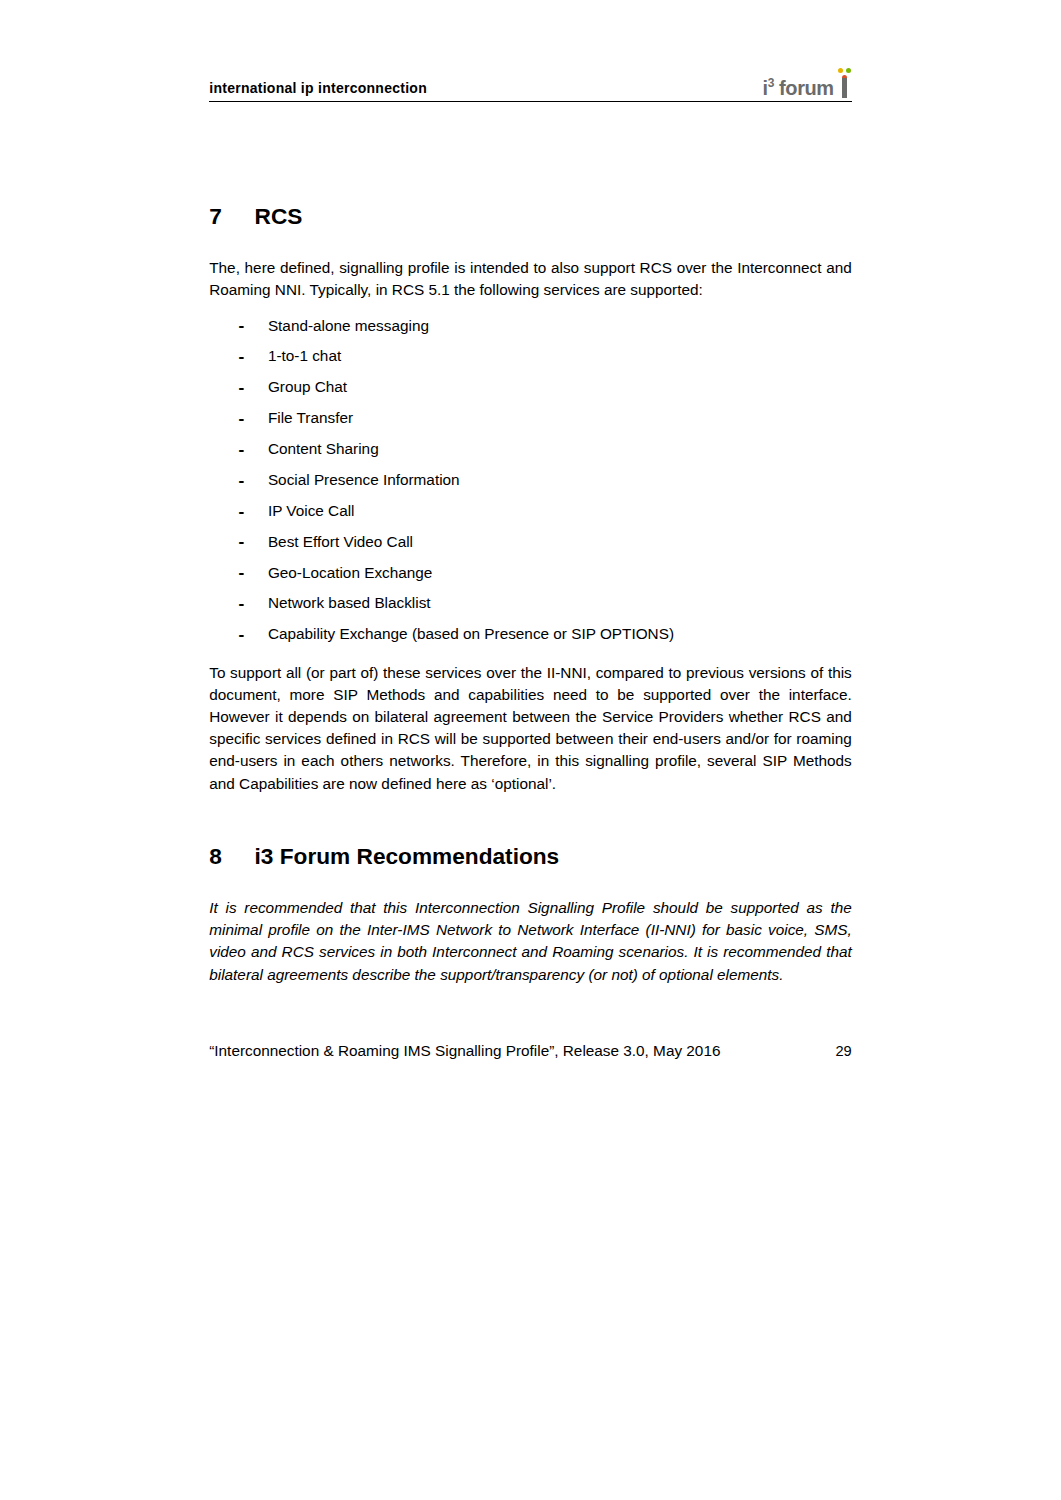international ip interconnection
i3 forum
7 RCS
The, here defined, signalling profile is intended to also support RCS over the Interconnect and Roaming NNI. Typically, in RCS 5.1 the following services are supported:
Stand-alone messaging
1-to-1 chat
Group Chat
File Transfer
Content Sharing
Social Presence Information
IP Voice Call
Best Effort Video Call
Geo-Location Exchange
Network based Blacklist
Capability Exchange (based on Presence or SIP OPTIONS)
To support all (or part of) these services over the II-NNI, compared to previous versions of this document, more SIP Methods and capabilities need to be supported over the interface. However it depends on bilateral agreement between the Service Providers whether RCS and specific services defined in RCS will be supported between their end-users and/or for roaming end-users in each others networks. Therefore, in this signalling profile, several SIP Methods and Capabilities are now defined here as ‘optional’.
8 i3 Forum Recommendations
It is recommended that this Interconnection Signalling Profile should be supported as the minimal profile on the Inter-IMS Network to Network Interface (II-NNI) for basic voice, SMS, video and RCS services in both Interconnect and Roaming scenarios. It is recommended that bilateral agreements describe the support/transparency (or not) of optional elements.
“Interconnection & Roaming IMS Signalling Profile”, Release 3.0, May 2016
29